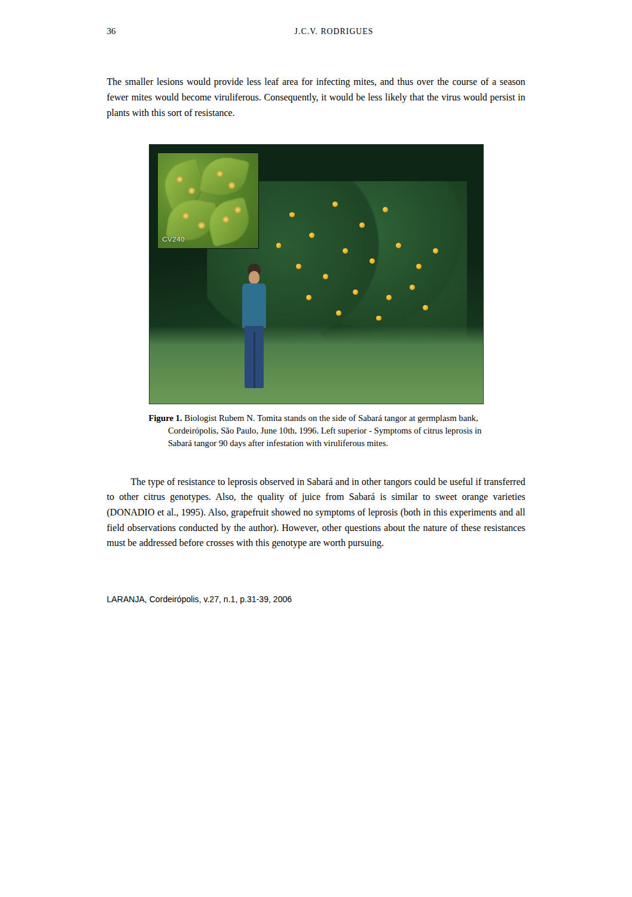36 J.C.V. RODRIGUES
The smaller lesions would provide less leaf area for infecting mites, and thus over the course of a season fewer mites would become viruliferous. Consequently, it would be less likely that the virus would persist in plants with this sort of resistance.
CV240
Figure 1. Biologist Rubem N. Tomita stands on the side of Sabará tangor at germplasm bank, Cordeirópolis, São Paulo, June 10th, 1996. Left superior - Symptoms of citrus leprosis in Sabará tangor 90 days after infestation with viruliferous mites.
The type of resistance to leprosis observed in Sabará and in other tangors could be useful if transferred to other citrus genotypes. Also, the quality of juice from Sabará is similar to sweet orange varieties (DONADIO et al., 1995). Also, grapefruit showed no symptoms of leprosis (both in this experiments and all field observations conducted by the author). However, other questions about the nature of these resistances must be addressed before crosses with this genotype are worth pursuing.
LARANJA, Cordeirópolis, v.27, n.1, p.31-39, 2006